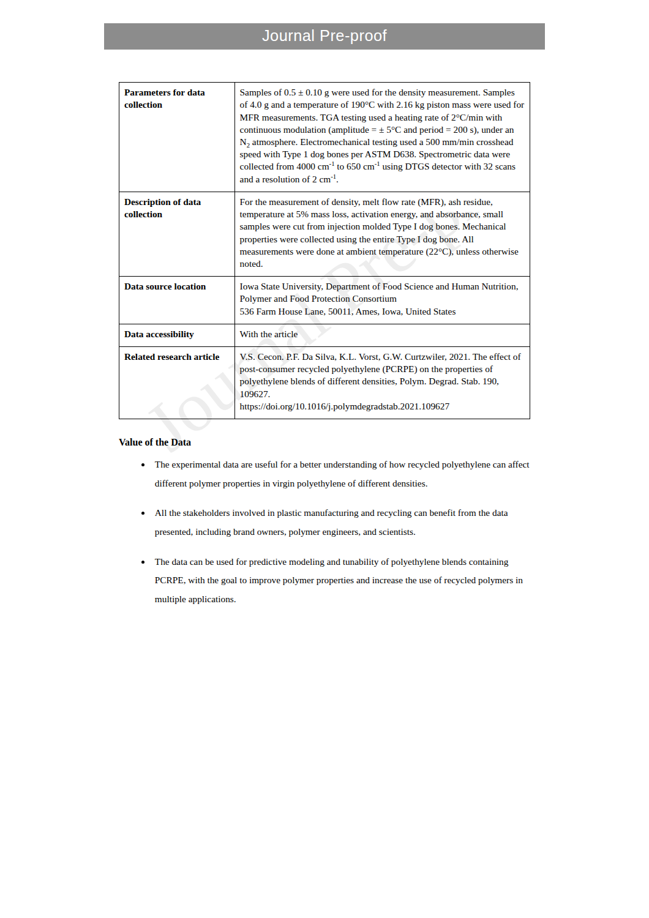Journal Pre-proof
Journal Pre-proof
| Parameters for data collection | Samples of 0.5 ± 0.10 g were used for the density measurement. Samples of 4.0 g and a temperature of 190°C with 2.16 kg piston mass were used for MFR measurements. TGA testing used a heating rate of 2°C/min with continuous modulation (amplitude = ± 5°C and period = 200 s), under an N 2 atmosphere. Electromechanical testing used a 500 mm/min crosshead speed with Type 1 dog bones per ASTM D638. Spectrometric data were collected from 4000 cm -1 to 650 cm -1 using DTGS detector with 32 scans and a resolution of 2 cm -1 . |
| Description of data collection | For the measurement of density, melt flow rate (MFR), ash residue, temperature at 5% mass loss, activation energy, and absorbance, small samples were cut from injection molded Type I dog bones. Mechanical properties were collected using the entire Type I dog bone. All measurements were done at ambient temperature (22°C), unless otherwise noted. |
| Data source location | Iowa State University, Department of Food Science and Human Nutrition, Polymer and Food Protection Consortium 536 Farm House Lane, 50011, Ames, Iowa, United States |
| Data accessibility | With the article |
| Related research article | V.S. Cecon. P.F. Da Silva, K.L. Vorst, G.W. Curtzwiler, 2021. The effect of post-consumer recycled polyethylene (PCRPE) on the properties of polyethylene blends of different densities, Polym. Degrad. Stab. 190, 109627. https://doi.org/10.1016/j.polymdegradstab.2021.109627 |
Value of the Data
The experimental data are useful for a better understanding of how recycled polyethylene can affect different polymer properties in virgin polyethylene of different densities.
All the stakeholders involved in plastic manufacturing and recycling can benefit from the data presented, including brand owners, polymer engineers, and scientists.
The data can be used for predictive modeling and tunability of polyethylene blends containing PCRPE, with the goal to improve polymer properties and increase the use of recycled polymers in multiple applications.